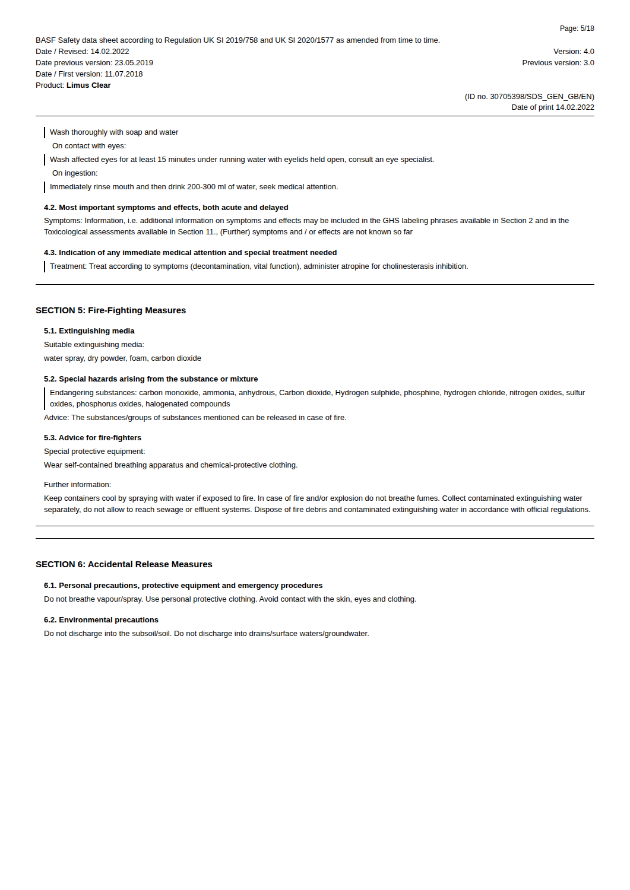Page: 5/18
BASF Safety data sheet according to Regulation UK SI 2019/758 and UK SI 2020/1577 as amended from time to time.
Date / Revised: 14.02.2022 Version: 4.0
Date previous version: 23.05.2019 Previous version: 3.0
Date / First version: 11.07.2018
Product: Limus Clear
(ID no. 30705398/SDS_GEN_GB/EN)
Date of print 14.02.2022
Wash thoroughly with soap and water
On contact with eyes:
Wash affected eyes for at least 15 minutes under running water with eyelids held open, consult an eye specialist.
On ingestion:
Immediately rinse mouth and then drink 200-300 ml of water, seek medical attention.
4.2. Most important symptoms and effects, both acute and delayed
Symptoms: Information, i.e. additional information on symptoms and effects may be included in the GHS labeling phrases available in Section 2 and in the Toxicological assessments available in Section 11., (Further) symptoms and / or effects are not known so far
4.3. Indication of any immediate medical attention and special treatment needed
Treatment: Treat according to symptoms (decontamination, vital function), administer atropine for cholinesterasis inhibition.
SECTION 5: Fire-Fighting Measures
5.1. Extinguishing media
Suitable extinguishing media:
water spray, dry powder, foam, carbon dioxide
5.2. Special hazards arising from the substance or mixture
Endangering substances: carbon monoxide, ammonia, anhydrous, Carbon dioxide, Hydrogen sulphide, phosphine, hydrogen chloride, nitrogen oxides, sulfur oxides, phosphorus oxides, halogenated compounds
Advice: The substances/groups of substances mentioned can be released in case of fire.
5.3. Advice for fire-fighters
Special protective equipment:
Wear self-contained breathing apparatus and chemical-protective clothing.
Further information:
Keep containers cool by spraying with water if exposed to fire. In case of fire and/or explosion do not breathe fumes. Collect contaminated extinguishing water separately, do not allow to reach sewage or effluent systems. Dispose of fire debris and contaminated extinguishing water in accordance with official regulations.
SECTION 6: Accidental Release Measures
6.1. Personal precautions, protective equipment and emergency procedures
Do not breathe vapour/spray. Use personal protective clothing. Avoid contact with the skin, eyes and clothing.
6.2. Environmental precautions
Do not discharge into the subsoil/soil. Do not discharge into drains/surface waters/groundwater.